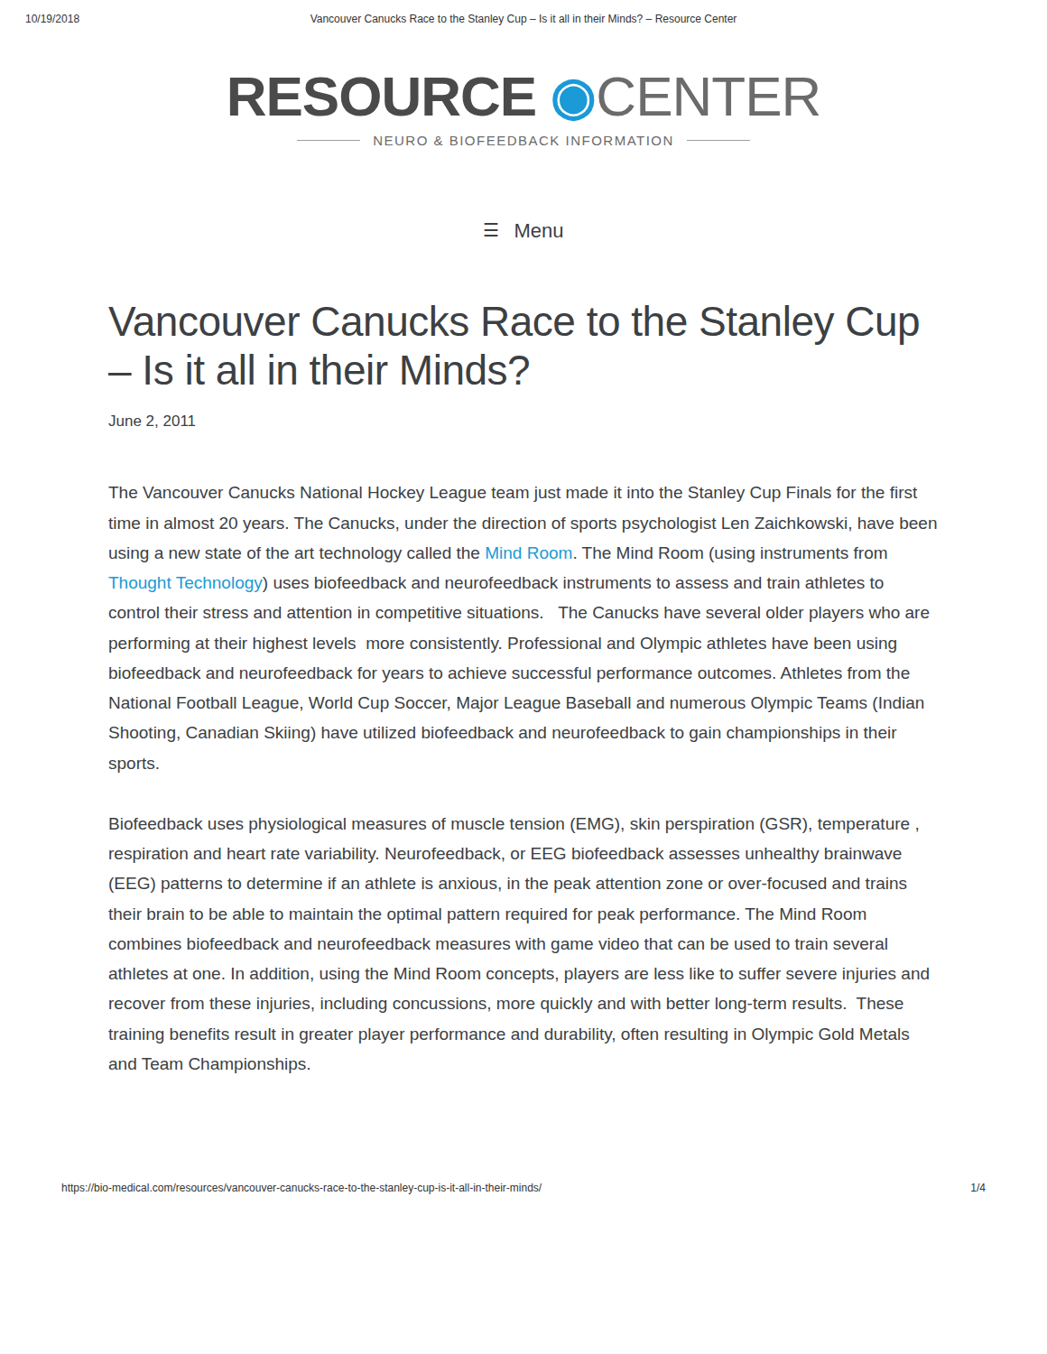10/19/2018
Vancouver Canucks Race to the Stanley Cup – Is it all in their Minds? – Resource Center
RESOURCE ◉CENTER
NEURO & BIOFEEDBACK INFORMATION
☰ Menu
Vancouver Canucks Race to the Stanley Cup – Is it all in their Minds?
June 2, 2011
The Vancouver Canucks National Hockey League team just made it into the Stanley Cup Finals for the first time in almost 20 years. The Canucks, under the direction of sports psychologist Len Zaichkowski, have been using a new state of the art technology called the Mind Room. The Mind Room (using instruments from Thought Technology) uses biofeedback and neurofeedback instruments to assess and train athletes to control their stress and attention in competitive situations. The Canucks have several older players who are performing at their highest levels more consistently. Professional and Olympic athletes have been using biofeedback and neurofeedback for years to achieve successful performance outcomes. Athletes from the National Football League, World Cup Soccer, Major League Baseball and numerous Olympic Teams (Indian Shooting, Canadian Skiing) have utilized biofeedback and neurofeedback to gain championships in their sports.
Biofeedback uses physiological measures of muscle tension (EMG), skin perspiration (GSR), temperature , respiration and heart rate variability. Neurofeedback, or EEG biofeedback assesses unhealthy brainwave (EEG) patterns to determine if an athlete is anxious, in the peak attention zone or over-focused and trains their brain to be able to maintain the optimal pattern required for peak performance. The Mind Room combines biofeedback and neurofeedback measures with game video that can be used to train several athletes at one. In addition, using the Mind Room concepts, players are less like to suffer severe injuries and recover from these injuries, including concussions, more quickly and with better long-term results. These training benefits result in greater player performance and durability, often resulting in Olympic Gold Metals and Team Championships.
https://bio-medical.com/resources/vancouver-canucks-race-to-the-stanley-cup-is-it-all-in-their-minds/
1/4